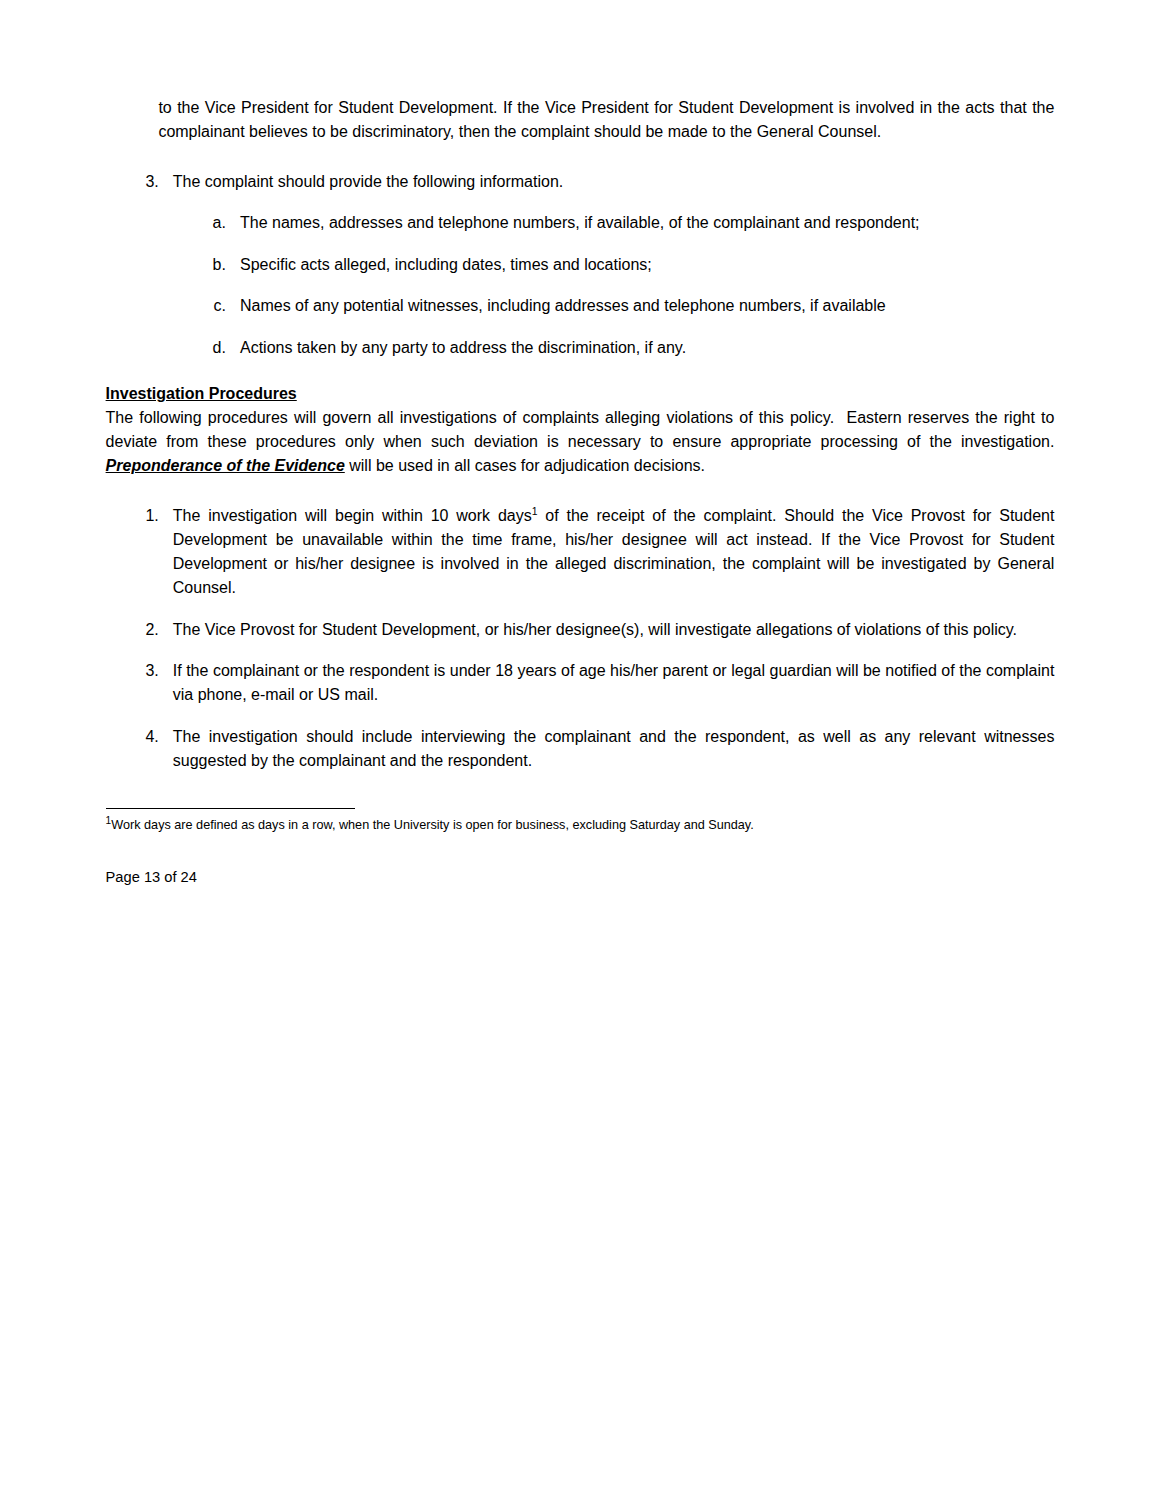to the Vice President for Student Development. If the Vice President for Student Development is involved in the acts that the complainant believes to be discriminatory, then the complaint should be made to the General Counsel.
The complaint should provide the following information.
The names, addresses and telephone numbers, if available, of the complainant and respondent;
Specific acts alleged, including dates, times and locations;
Names of any potential witnesses, including addresses and telephone numbers, if available
Actions taken by any party to address the discrimination, if any.
Investigation Procedures
The following procedures will govern all investigations of complaints alleging violations of this policy. Eastern reserves the right to deviate from these procedures only when such deviation is necessary to ensure appropriate processing of the investigation. Preponderance of the Evidence will be used in all cases for adjudication decisions.
The investigation will begin within 10 work days1 of the receipt of the complaint. Should the Vice Provost for Student Development be unavailable within the time frame, his/her designee will act instead. If the Vice Provost for Student Development or his/her designee is involved in the alleged discrimination, the complaint will be investigated by General Counsel.
The Vice Provost for Student Development, or his/her designee(s), will investigate allegations of violations of this policy.
If the complainant or the respondent is under 18 years of age his/her parent or legal guardian will be notified of the complaint via phone, e-mail or US mail.
The investigation should include interviewing the complainant and the respondent, as well as any relevant witnesses suggested by the complainant and the respondent.
1Work days are defined as days in a row, when the University is open for business, excluding Saturday and Sunday.
Page 13 of 24